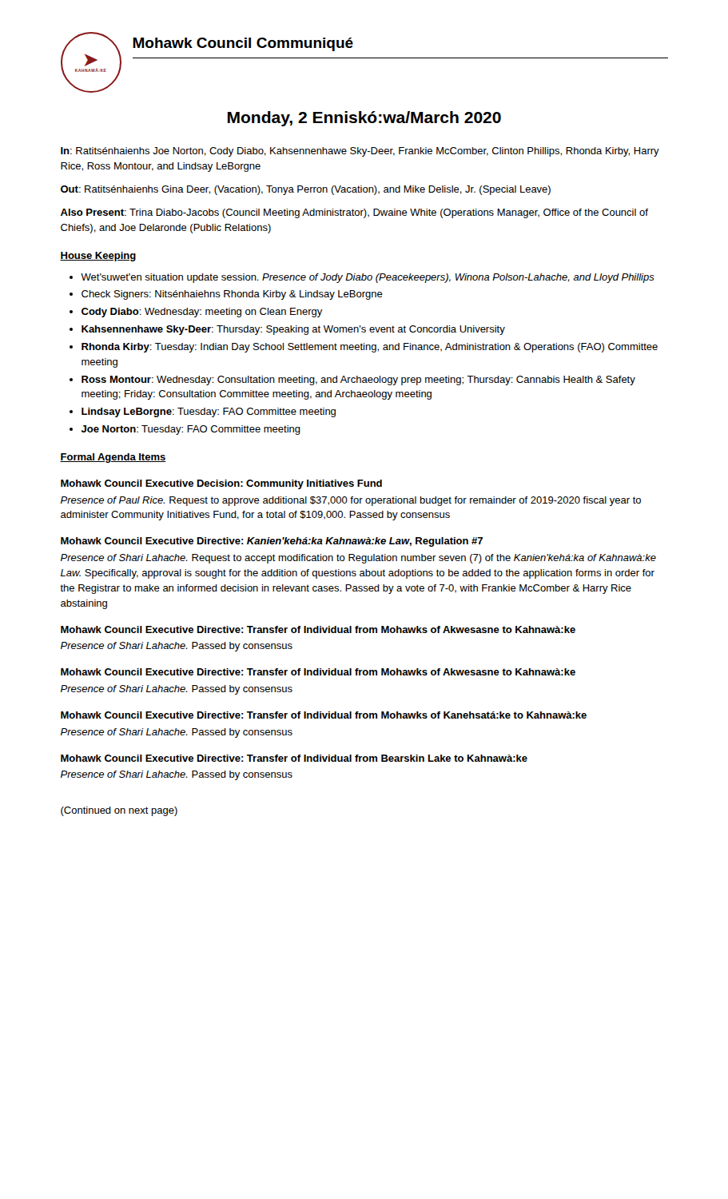➤ KAHNAWÀ:KE
Mohawk Council Communiqué
Monday, 2 Enniskó:wa/March 2020
In: Ratitsénhaienhs Joe Norton, Cody Diabo, Kahsennenhawe Sky-Deer, Frankie McComber, Clinton Phillips, Rhonda Kirby, Harry Rice, Ross Montour, and Lindsay LeBorgne
Out: Ratitsénhaienhs Gina Deer, (Vacation), Tonya Perron (Vacation), and Mike Delisle, Jr. (Special Leave)
Also Present: Trina Diabo-Jacobs (Council Meeting Administrator), Dwaine White (Operations Manager, Office of the Council of Chiefs), and Joe Delaronde (Public Relations)
House Keeping
Wet'suwet'en situation update session. Presence of Jody Diabo (Peacekeepers), Winona Polson-Lahache, and Lloyd Phillips
Check Signers: Nitsénhaiehns Rhonda Kirby & Lindsay LeBorgne
Cody Diabo: Wednesday: meeting on Clean Energy
Kahsennenhawe Sky-Deer: Thursday: Speaking at Women's event at Concordia University
Rhonda Kirby: Tuesday: Indian Day School Settlement meeting, and Finance, Administration & Operations (FAO) Committee meeting
Ross Montour: Wednesday: Consultation meeting, and Archaeology prep meeting; Thursday: Cannabis Health & Safety meeting; Friday: Consultation Committee meeting, and Archaeology meeting
Lindsay LeBorgne: Tuesday: FAO Committee meeting
Joe Norton: Tuesday: FAO Committee meeting
Formal Agenda Items
Mohawk Council Executive Decision: Community Initiatives Fund
Presence of Paul Rice. Request to approve additional $37,000 for operational budget for remainder of 2019-2020 fiscal year to administer Community Initiatives Fund, for a total of $109,000. Passed by consensus
Mohawk Council Executive Directive: Kanien'kehá:ka Kahnawà:ke Law, Regulation #7
Presence of Shari Lahache. Request to accept modification to Regulation number seven (7) of the Kanien'kehá:ka of Kahnawà:ke Law. Specifically, approval is sought for the addition of questions about adoptions to be added to the application forms in order for the Registrar to make an informed decision in relevant cases. Passed by a vote of 7-0, with Frankie McComber & Harry Rice abstaining
Mohawk Council Executive Directive: Transfer of Individual from Mohawks of Akwesasne to Kahnawà:ke
Presence of Shari Lahache. Passed by consensus
Mohawk Council Executive Directive: Transfer of Individual from Mohawks of Akwesasne to Kahnawà:ke
Presence of Shari Lahache. Passed by consensus
Mohawk Council Executive Directive: Transfer of Individual from Mohawks of Kanehsatá:ke to Kahnawà:ke
Presence of Shari Lahache. Passed by consensus
Mohawk Council Executive Directive: Transfer of Individual from Bearskin Lake to Kahnawà:ke
Presence of Shari Lahache. Passed by consensus
(Continued on next page)